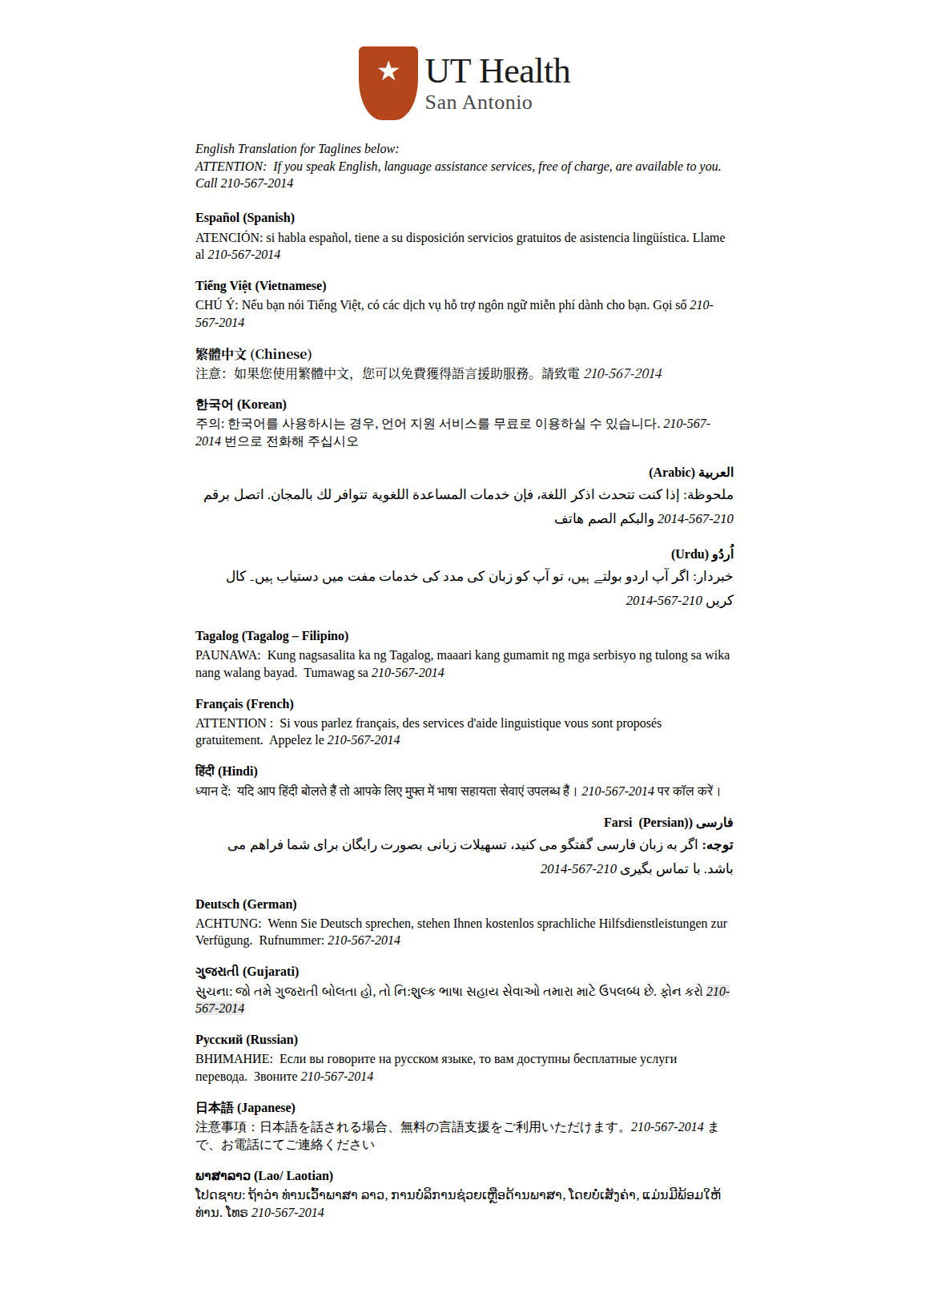★
UT Health
San Antonio
English Translation for Taglines below:
ATTENTION: If you speak English, language assistance services, free of charge, are available to you. Call 210-567-2014
Español (Spanish)
ATENCIÓN: si habla español, tiene a su disposición servicios gratuitos de asistencia lingüística. Llame al 210-567-2014
Tiếng Việt (Vietnamese)
CHÚ Ý: Nếu bạn nói Tiếng Việt, có các dịch vụ hỗ trợ ngôn ngữ miễn phí dành cho bạn. Gọi số 210-567-2014
繁體中文 (Chinese)
注意：如果您使用繁體中文，您可以免費獲得語言援助服務。請致電 210-567-2014
한국어 (Korean)
주의: 한국어를 사용하시는 경우, 언어 지원 서비스를 무료로 이용하실 수 있습니다. 210-567-2014 번으로 전화해 주십시오
العربية (Arabic)
ملحوظة: إذا كنت تتحدث اذكر اللغة، فإن خدمات المساعدة اللغوية تتوافر لك بالمجان. اتصل برقم 210-567-2014 والبكم الصم هاتف
اُردُو (Urdu)
خبردار: اگر آپ اردو بولتے ہیں، تو آپ کو زبان کی مدد کی خدمات مفت میں دستیاب ہیں۔ کال کریں 210-567-2014
Tagalog (Tagalog – Filipino)
PAUNAWA: Kung nagsasalita ka ng Tagalog, maaari kang gumamit ng mga serbisyo ng tulong sa wika nang walang bayad. Tumawag sa 210-567-2014
Français (French)
ATTENTION : Si vous parlez français, des services d'aide linguistique vous sont proposés gratuitement. Appelez le 210-567-2014
हिंदी (Hindi)
ध्यान दें: यदि आप हिंदी बोलते हैं तो आपके लिए मुफ्त में भाषा सहायता सेवाएं उपलब्ध हैं। 210-567-2014 पर कॉल करें।
فارسی (Farsi (Persian)
توجه: اگر به زبان فارسی گفتگو می کنید، تسهیلات زبانی بصورت رایگان برای شما فراهم می باشد. با تماس بگیری 210-567-2014
Deutsch (German)
ACHTUNG: Wenn Sie Deutsch sprechen, stehen Ihnen kostenlos sprachliche Hilfsdienstleistungen zur Verfügung. Rufnummer: 210-567-2014
ગુજરાતી (Gujarati)
સુચના: જો તમે ગુજરાતી બોલતા હો, તો નિ:શુલ્ક ભાષા સહાય સેવાઓ તમારા માટે ઉપલબ્ધ છે. ફોન કરો 210-567-2014
Русский (Russian)
ВНИМАНИЕ: Если вы говорите на русском языке, то вам доступны бесплатные услуги перевода. Звоните 210-567-2014
日本語 (Japanese)
注意事項：日本語を話される場合、無料の言語支援をご利用いただけます。210-567-2014 まで、お電話にてご連絡ください
ພາສາລາວ (Lao/ Laotian)
ໂປດຊາບ: ຖ້າວ່າ ທ່ານເວົ້າພາສາ ລາວ, ການບໍລິການຊ່ວຍເຫຼືອດ້ານພາສາ, ໂດຍບໍ່ເສັງຄ່າ, ແມ່ນມີພ້ອມໃຫ້ທ່ານ. ໂທຣ 210-567-2014